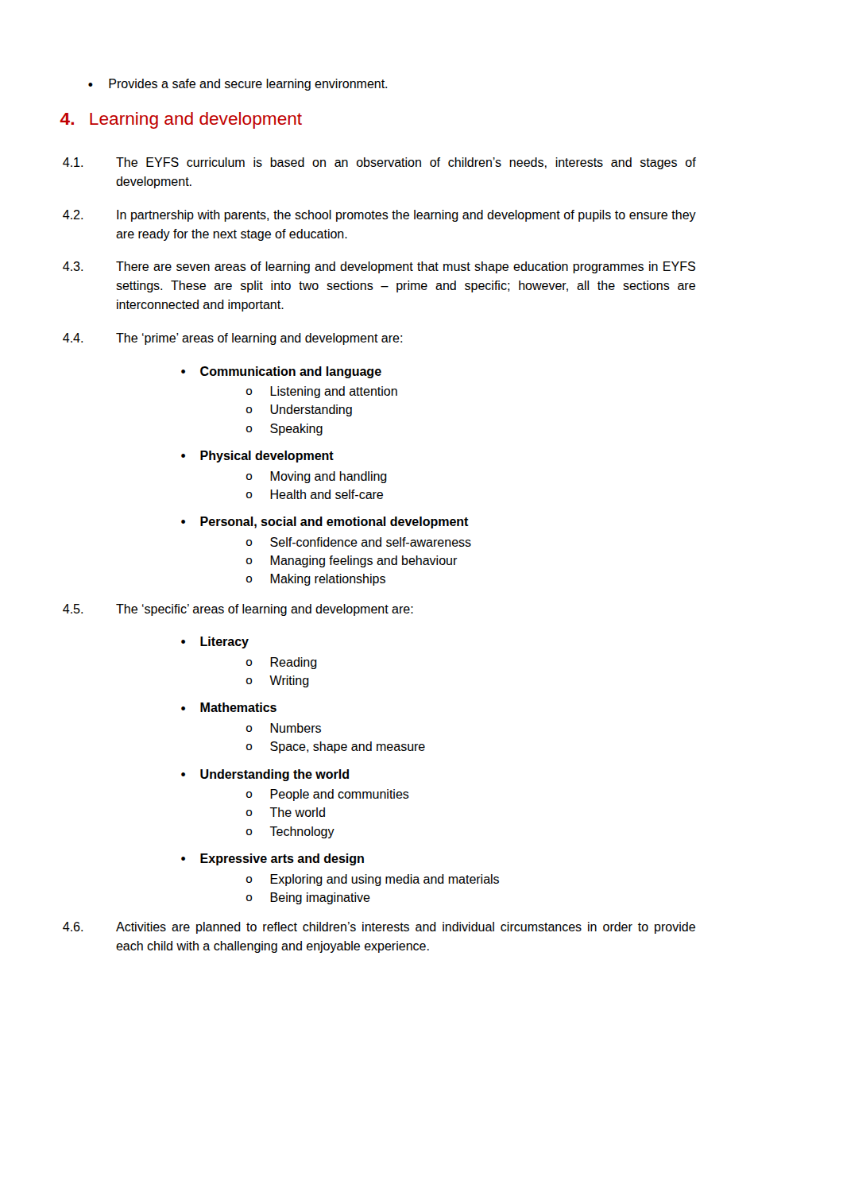Provides a safe and secure learning environment.
4. Learning and development
4.1.
The EYFS curriculum is based on an observation of children’s needs, interests and stages of development.
4.2.
In partnership with parents, the school promotes the learning and development of pupils to ensure they are ready for the next stage of education.
4.3.
There are seven areas of learning and development that must shape education programmes in EYFS settings. These are split into two sections – prime and specific; however, all the sections are interconnected and important.
4.4.
The ‘prime’ areas of learning and development are:
Communication and language
Listening and attention
Understanding
Speaking
Physical development
Moving and handling
Health and self-care
Personal, social and emotional development
Self-confidence and self-awareness
Managing feelings and behaviour
Making relationships
4.5.
The ‘specific’ areas of learning and development are:
Literacy
Reading
Writing
Mathematics
Numbers
Space, shape and measure
Understanding the world
People and communities
The world
Technology
Expressive arts and design
Exploring and using media and materials
Being imaginative
4.6.
Activities are planned to reflect children’s interests and individual circumstances in order to provide each child with a challenging and enjoyable experience.